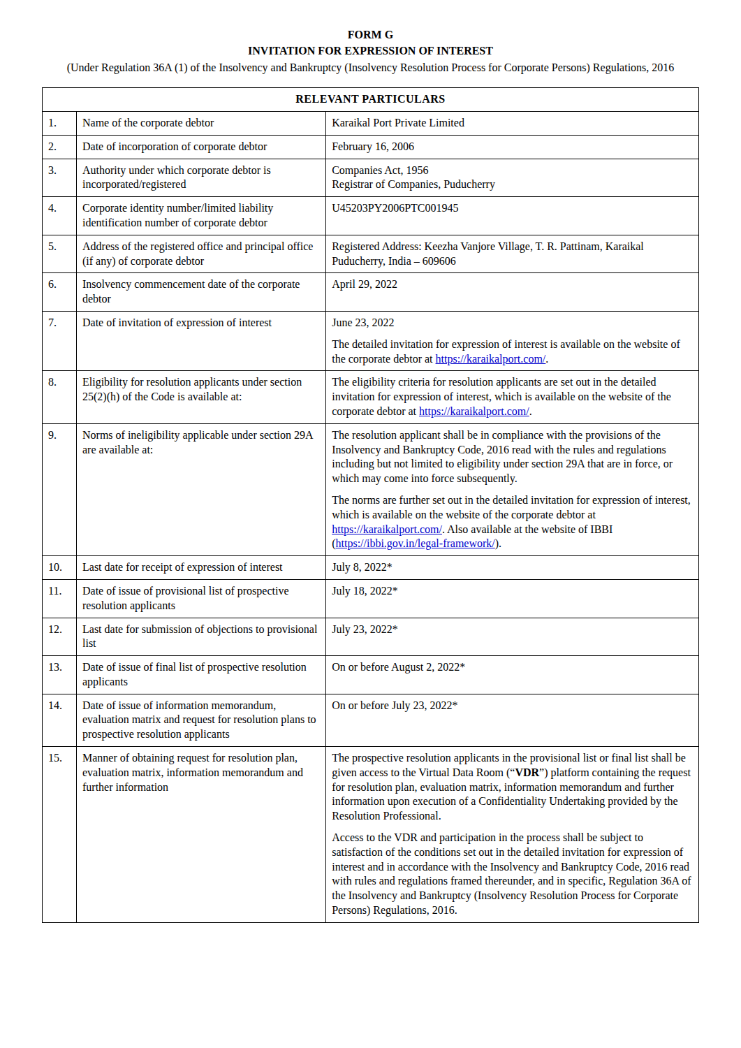FORM G
INVITATION FOR EXPRESSION OF INTEREST
(Under Regulation 36A (1) of the Insolvency and Bankruptcy (Insolvency Resolution Process for Corporate Persons) Regulations, 2016
| RELEVANT PARTICULARS |
| --- |
| 1. | Name of the corporate debtor | Karaikal Port Private Limited |
| 2. | Date of incorporation of corporate debtor | February 16, 2006 |
| 3. | Authority under which corporate debtor is incorporated/registered | Companies Act, 1956 Registrar of Companies, Puducherry |
| 4. | Corporate identity number/limited liability identification number of corporate debtor | U45203PY2006PTC001945 |
| 5. | Address of the registered office and principal office (if any) of corporate debtor | Registered Address: Keezha Vanjore Village, T. R. Pattinam, Karaikal Puducherry, India – 609606 |
| 6. | Insolvency commencement date of the corporate debtor | April 29, 2022 |
| 7. | Date of invitation of expression of interest | June 23, 2022 The detailed invitation for expression of interest is available on the website of the corporate debtor at https://karaikalport.com/ . |
| 8. | Eligibility for resolution applicants under section 25(2)(h) of the Code is available at: | The eligibility criteria for resolution applicants are set out in the detailed invitation for expression of interest, which is available on the website of the corporate debtor at https://karaikalport.com/ . |
| 9. | Norms of ineligibility applicable under section 29A are available at: | The resolution applicant shall be in compliance with the provisions of the Insolvency and Bankruptcy Code, 2016 read with the rules and regulations including but not limited to eligibility under section 29A that are in force, or which may come into force subsequently. The norms are further set out in the detailed invitation for expression of interest, which is available on the website of the corporate debtor at https://karaikalport.com/ . Also available at the website of IBBI ( https://ibbi.gov.in/legal-framework/ ). |
| 10. | Last date for receipt of expression of interest | July 8, 2022* |
| 11. | Date of issue of provisional list of prospective resolution applicants | July 18, 2022* |
| 12. | Last date for submission of objections to provisional list | July 23, 2022* |
| 13. | Date of issue of final list of prospective resolution applicants | On or before August 2, 2022* |
| 14. | Date of issue of information memorandum, evaluation matrix and request for resolution plans to prospective resolution applicants | On or before July 23, 2022* |
| 15. | Manner of obtaining request for resolution plan, evaluation matrix, information memorandum and further information | The prospective resolution applicants in the provisional list or final list shall be given access to the Virtual Data Room (“ VDR ”) platform containing the request for resolution plan, evaluation matrix, information memorandum and further information upon execution of a Confidentiality Undertaking provided by the Resolution Professional. Access to the VDR and participation in the process shall be subject to satisfaction of the conditions set out in the detailed invitation for expression of interest and in accordance with the Insolvency and Bankruptcy Code, 2016 read with rules and regulations framed thereunder, and in specific, Regulation 36A of the Insolvency and Bankruptcy (Insolvency Resolution Process for Corporate Persons) Regulations, 2016. |